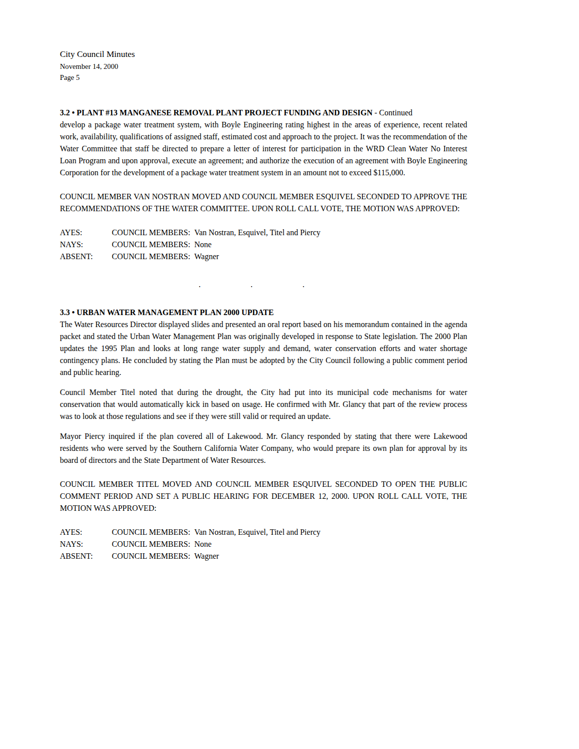City Council Minutes
November 14, 2000
Page 5
3.2 • PLANT #13 MANGANESE REMOVAL PLANT PROJECT FUNDING AND DESIGN
- Continued
develop a package water treatment system, with Boyle Engineering rating highest in the areas of experience, recent related work, availability, qualifications of assigned staff, estimated cost and approach to the project. It was the recommendation of the Water Committee that staff be directed to prepare a letter of interest for participation in the WRD Clean Water No Interest Loan Program and upon approval, execute an agreement; and authorize the execution of an agreement with Boyle Engineering Corporation for the development of a package water treatment system in an amount not to exceed $115,000.
COUNCIL MEMBER VAN NOSTRAN MOVED AND COUNCIL MEMBER ESQUIVEL SECONDED TO APPROVE THE RECOMMENDATIONS OF THE WATER COMMITTEE. UPON ROLL CALL VOTE, THE MOTION WAS APPROVED:
| AYES: | COUNCIL MEMBERS: | Van Nostran, Esquivel, Titel and Piercy |
| NAYS: | COUNCIL MEMBERS: | None |
| ABSENT: | COUNCIL MEMBERS: | Wagner |
. . .
3.3 • URBAN WATER MANAGEMENT PLAN 2000 UPDATE
The Water Resources Director displayed slides and presented an oral report based on his memorandum contained in the agenda packet and stated the Urban Water Management Plan was originally developed in response to State legislation. The 2000 Plan updates the 1995 Plan and looks at long range water supply and demand, water conservation efforts and water shortage contingency plans. He concluded by stating the Plan must be adopted by the City Council following a public comment period and public hearing.
Council Member Titel noted that during the drought, the City had put into its municipal code mechanisms for water conservation that would automatically kick in based on usage. He confirmed with Mr. Glancy that part of the review process was to look at those regulations and see if they were still valid or required an update.
Mayor Piercy inquired if the plan covered all of Lakewood. Mr. Glancy responded by stating that there were Lakewood residents who were served by the Southern California Water Company, who would prepare its own plan for approval by its board of directors and the State Department of Water Resources.
COUNCIL MEMBER TITEL MOVED AND COUNCIL MEMBER ESQUIVEL SECONDED TO OPEN THE PUBLIC COMMENT PERIOD AND SET A PUBLIC HEARING FOR DECEMBER 12, 2000. UPON ROLL CALL VOTE, THE MOTION WAS APPROVED:
| AYES: | COUNCIL MEMBERS: | Van Nostran, Esquivel, Titel and Piercy |
| NAYS: | COUNCIL MEMBERS: | None |
| ABSENT: | COUNCIL MEMBERS: | Wagner |